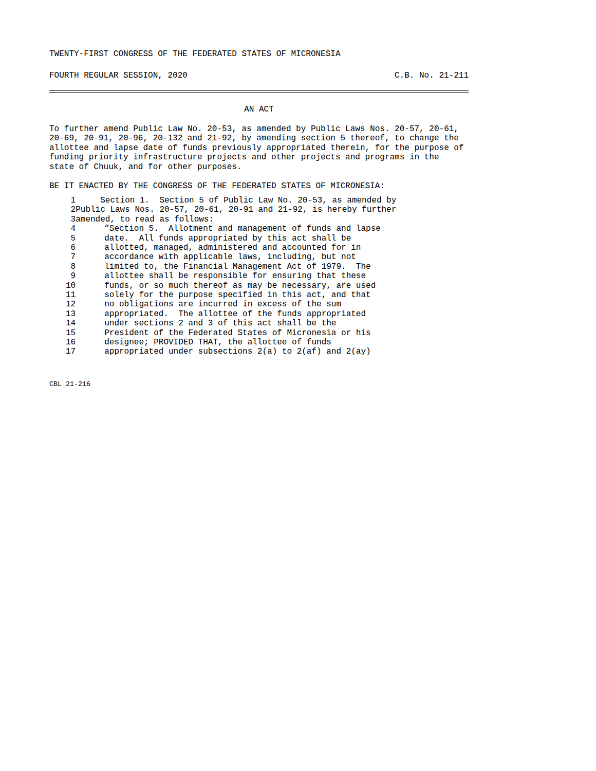TWENTY-FIRST CONGRESS OF THE FEDERATED STATES OF MICRONESIA
FOURTH REGULAR SESSION, 2020 C.B. No. 21-211
AN ACT
To further amend Public Law No. 20-53, as amended by Public Laws Nos. 20-57, 20-61, 20-69, 20-91, 20-96, 20-132 and 21-92, by amending section 5 thereof, to change the allottee and lapse date of funds previously appropriated therein, for the purpose of funding priority infrastructure projects and other projects and programs in the state of Chuuk, and for other purposes.
BE IT ENACTED BY THE CONGRESS OF THE FEDERATED STATES OF MICRONESIA:
| 1 | Section 1. Section 5 of Public Law No. 20-53, as amended by |
| 2 | Public Laws Nos. 20-57, 20-61, 20-91 and 21-92, is hereby further |
| 3 | amended, to read as follows: |
| 4 | ”Section 5. Allotment and management of funds and lapse |
| 5 | date. All funds appropriated by this act shall be |
| 6 | allotted, managed, administered and accounted for in |
| 7 | accordance with applicable laws, including, but not |
| 8 | limited to, the Financial Management Act of 1979. The |
| 9 | allottee shall be responsible for ensuring that these |
| 10 | funds, or so much thereof as may be necessary, are used |
| 11 | solely for the purpose specified in this act, and that |
| 12 | no obligations are incurred in excess of the sum |
| 13 | appropriated. The allottee of the funds appropriated |
| 14 | under sections 2 and 3 of this act shall be the |
| 15 | President of the Federated States of Micronesia or his |
| 16 | designee; PROVIDED THAT, the allottee of funds |
| 17 | appropriated under subsections 2(a) to 2(af) and 2(ay) |
CBL 21-216